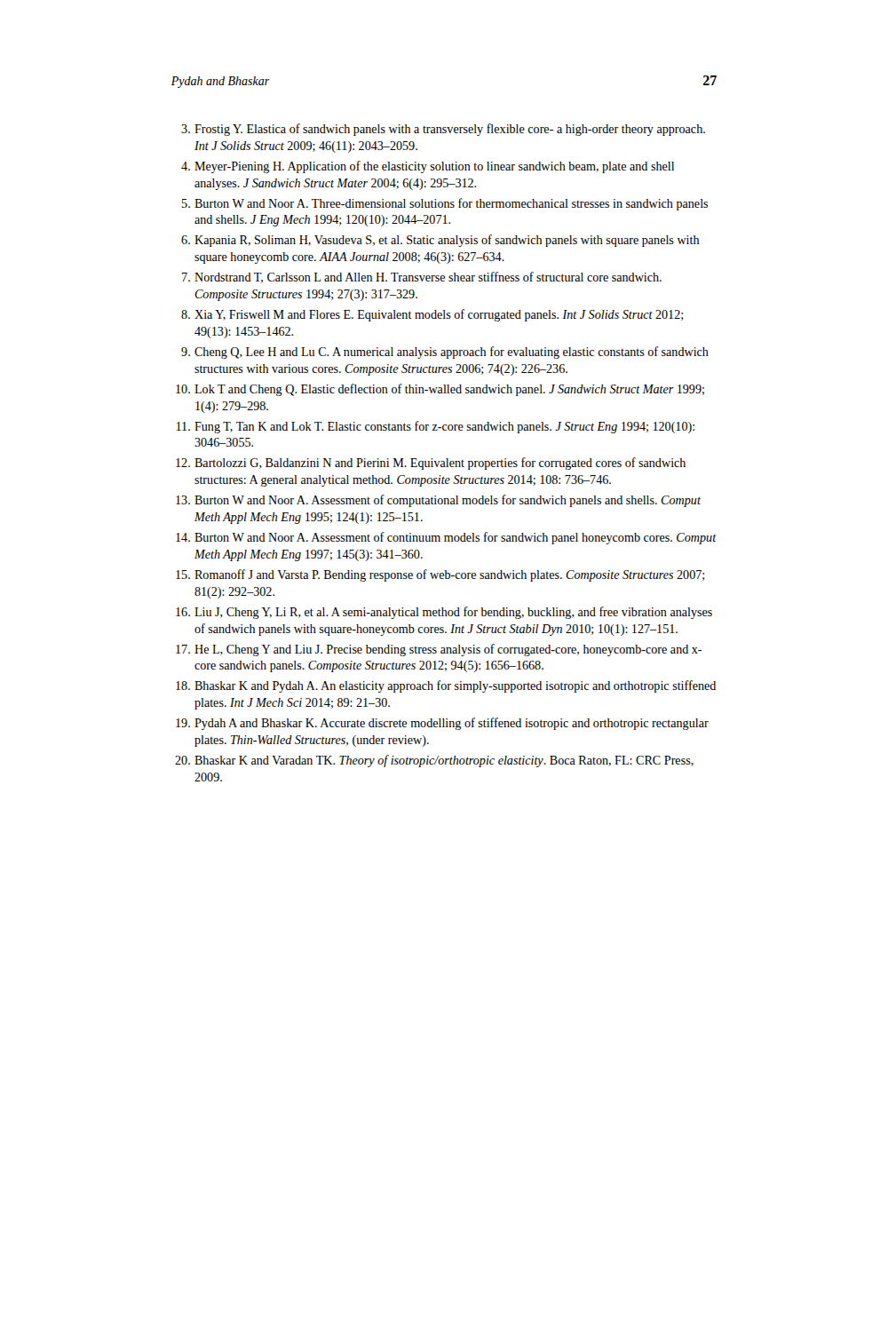Pydah and Bhaskar 27
3. Frostig Y. Elastica of sandwich panels with a transversely flexible core- a high-order theory approach. Int J Solids Struct 2009; 46(11): 2043–2059.
4. Meyer-Piening H. Application of the elasticity solution to linear sandwich beam, plate and shell analyses. J Sandwich Struct Mater 2004; 6(4): 295–312.
5. Burton W and Noor A. Three-dimensional solutions for thermomechanical stresses in sandwich panels and shells. J Eng Mech 1994; 120(10): 2044–2071.
6. Kapania R, Soliman H, Vasudeva S, et al. Static analysis of sandwich panels with square panels with square honeycomb core. AIAA Journal 2008; 46(3): 627–634.
7. Nordstrand T, Carlsson L and Allen H. Transverse shear stiffness of structural core sandwich. Composite Structures 1994; 27(3): 317–329.
8. Xia Y, Friswell M and Flores E. Equivalent models of corrugated panels. Int J Solids Struct 2012; 49(13): 1453–1462.
9. Cheng Q, Lee H and Lu C. A numerical analysis approach for evaluating elastic constants of sandwich structures with various cores. Composite Structures 2006; 74(2): 226–236.
10. Lok T and Cheng Q. Elastic deflection of thin-walled sandwich panel. J Sandwich Struct Mater 1999; 1(4): 279–298.
11. Fung T, Tan K and Lok T. Elastic constants for z-core sandwich panels. J Struct Eng 1994; 120(10): 3046–3055.
12. Bartolozzi G, Baldanzini N and Pierini M. Equivalent properties for corrugated cores of sandwich structures: A general analytical method. Composite Structures 2014; 108: 736–746.
13. Burton W and Noor A. Assessment of computational models for sandwich panels and shells. Comput Meth Appl Mech Eng 1995; 124(1): 125–151.
14. Burton W and Noor A. Assessment of continuum models for sandwich panel honeycomb cores. Comput Meth Appl Mech Eng 1997; 145(3): 341–360.
15. Romanoff J and Varsta P. Bending response of web-core sandwich plates. Composite Structures 2007; 81(2): 292–302.
16. Liu J, Cheng Y, Li R, et al. A semi-analytical method for bending, buckling, and free vibration analyses of sandwich panels with square-honeycomb cores. Int J Struct Stabil Dyn 2010; 10(1): 127–151.
17. He L, Cheng Y and Liu J. Precise bending stress analysis of corrugated-core, honeycomb-core and x-core sandwich panels. Composite Structures 2012; 94(5): 1656–1668.
18. Bhaskar K and Pydah A. An elasticity approach for simply-supported isotropic and orthotropic stiffened plates. Int J Mech Sci 2014; 89: 21–30.
19. Pydah A and Bhaskar K. Accurate discrete modelling of stiffened isotropic and orthotropic rectangular plates. Thin-Walled Structures, (under review).
20. Bhaskar K and Varadan TK. Theory of isotropic/orthotropic elasticity. Boca Raton, FL: CRC Press, 2009.